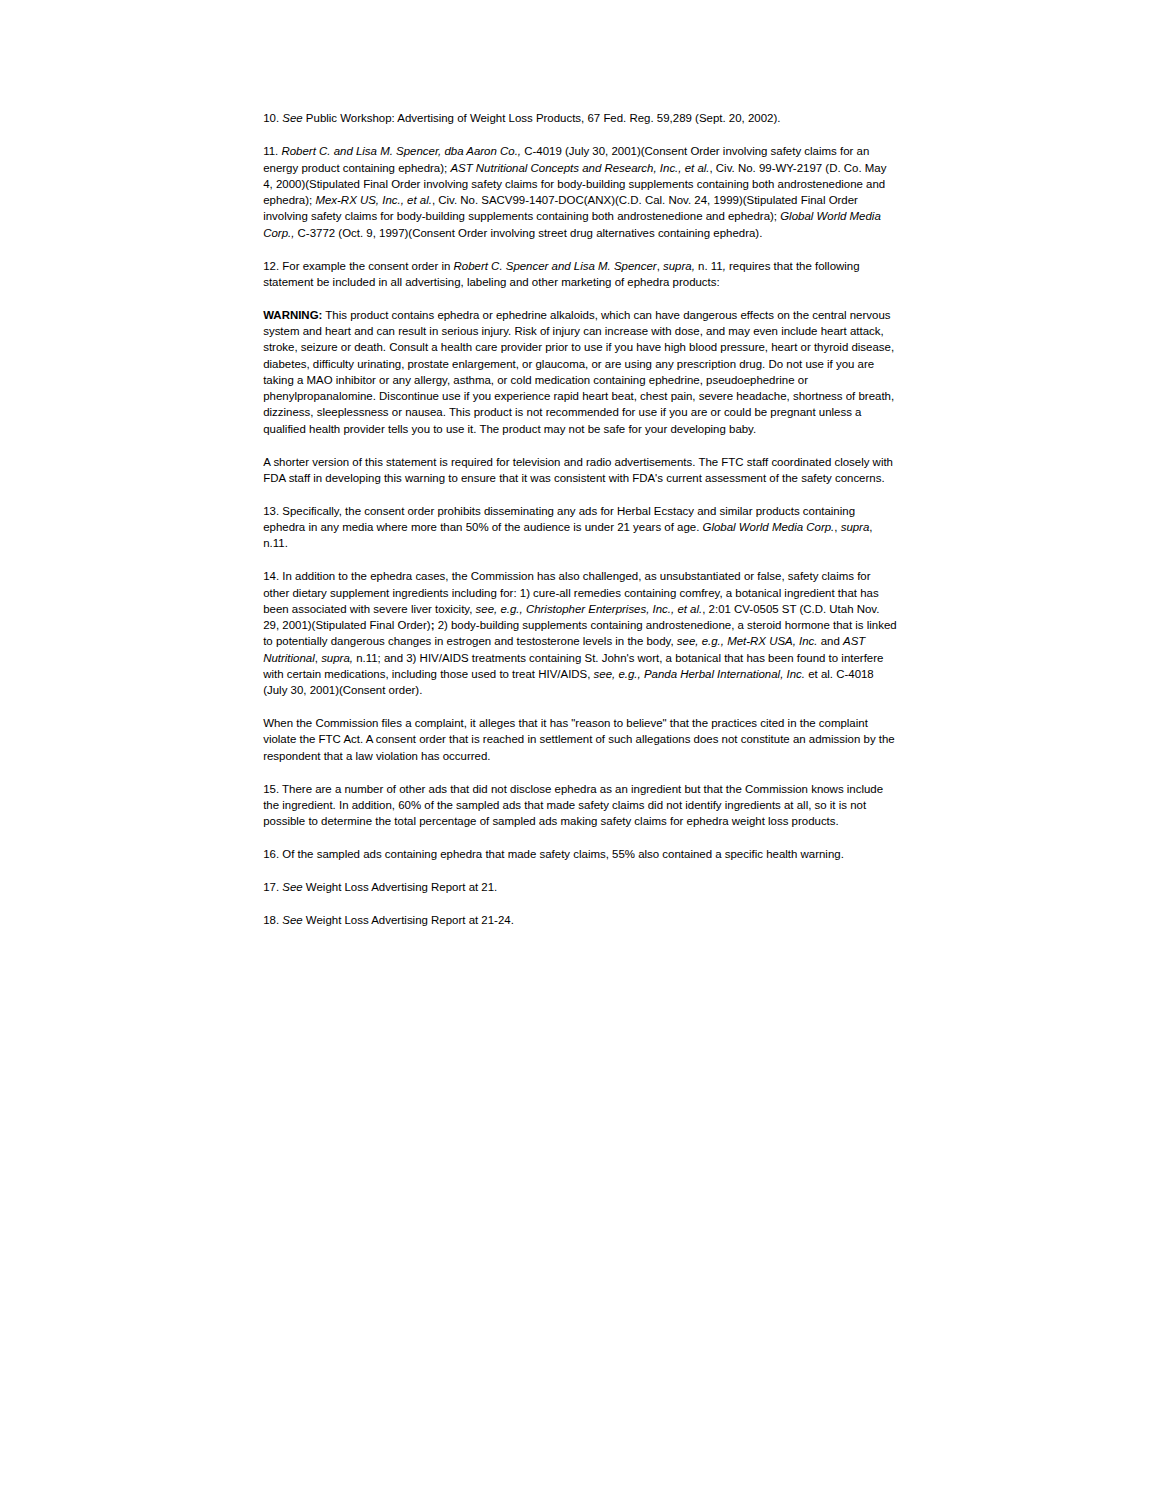10. See Public Workshop: Advertising of Weight Loss Products, 67 Fed. Reg. 59,289 (Sept. 20, 2002).
11. Robert C. and Lisa M. Spencer, dba Aaron Co., C-4019 (July 30, 2001)(Consent Order involving safety claims for an energy product containing ephedra); AST Nutritional Concepts and Research, Inc., et al., Civ. No. 99-WY-2197 (D. Co. May 4, 2000)(Stipulated Final Order involving safety claims for body-building supplements containing both androstenedione and ephedra); Mex-RX US, Inc., et al., Civ. No. SACV99-1407-DOC(ANX)(C.D. Cal. Nov. 24, 1999)(Stipulated Final Order involving safety claims for body-building supplements containing both androstenedione and ephedra); Global World Media Corp., C-3772 (Oct. 9, 1997)(Consent Order involving street drug alternatives containing ephedra).
12. For example the consent order in Robert C. Spencer and Lisa M. Spencer, supra, n. 11, requires that the following statement be included in all advertising, labeling and other marketing of ephedra products:
WARNING: This product contains ephedra or ephedrine alkaloids, which can have dangerous effects on the central nervous system and heart and can result in serious injury. Risk of injury can increase with dose, and may even include heart attack, stroke, seizure or death. Consult a health care provider prior to use if you have high blood pressure, heart or thyroid disease, diabetes, difficulty urinating, prostate enlargement, or glaucoma, or are using any prescription drug. Do not use if you are taking a MAO inhibitor or any allergy, asthma, or cold medication containing ephedrine, pseudoephedrine or phenylpropanalomine. Discontinue use if you experience rapid heart beat, chest pain, severe headache, shortness of breath, dizziness, sleeplessness or nausea. This product is not recommended for use if you are or could be pregnant unless a qualified health provider tells you to use it. The product may not be safe for your developing baby.
A shorter version of this statement is required for television and radio advertisements. The FTC staff coordinated closely with FDA staff in developing this warning to ensure that it was consistent with FDA's current assessment of the safety concerns.
13. Specifically, the consent order prohibits disseminating any ads for Herbal Ecstacy and similar products containing ephedra in any media where more than 50% of the audience is under 21 years of age. Global World Media Corp., supra, n.11.
14. In addition to the ephedra cases, the Commission has also challenged, as unsubstantiated or false, safety claims for other dietary supplement ingredients including for: 1) cure-all remedies containing comfrey, a botanical ingredient that has been associated with severe liver toxicity, see, e.g., Christopher Enterprises, Inc., et al., 2:01 CV-0505 ST (C.D. Utah Nov. 29, 2001)(Stipulated Final Order); 2) body-building supplements containing androstenedione, a steroid hormone that is linked to potentially dangerous changes in estrogen and testosterone levels in the body, see, e.g., Met-RX USA, Inc. and AST Nutritional, supra, n.11; and 3) HIV/AIDS treatments containing St. John's wort, a botanical that has been found to interfere with certain medications, including those used to treat HIV/AIDS, see, e.g., Panda Herbal International, Inc. et al. C-4018 (July 30, 2001)(Consent order).
When the Commission files a complaint, it alleges that it has "reason to believe" that the practices cited in the complaint violate the FTC Act. A consent order that is reached in settlement of such allegations does not constitute an admission by the respondent that a law violation has occurred.
15. There are a number of other ads that did not disclose ephedra as an ingredient but that the Commission knows include the ingredient. In addition, 60% of the sampled ads that made safety claims did not identify ingredients at all, so it is not possible to determine the total percentage of sampled ads making safety claims for ephedra weight loss products.
16. Of the sampled ads containing ephedra that made safety claims, 55% also contained a specific health warning.
17. See Weight Loss Advertising Report at 21.
18. See Weight Loss Advertising Report at 21-24.